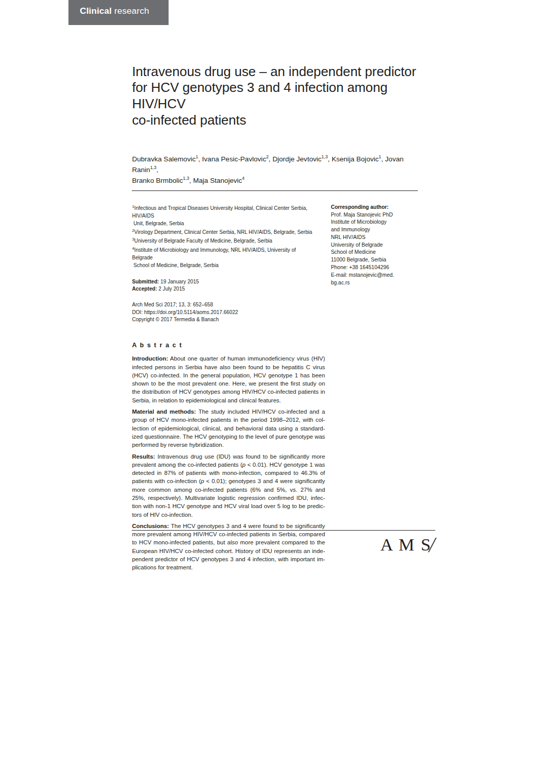Clinical research
Intravenous drug use – an independent predictor
for HCV genotypes 3 and 4 infection among HIV/HCV
co-infected patients
Dubravka Salemovic1, Ivana Pesic-Pavlovic2, Djordje Jevtovic1,3, Ksenija Bojovic1, Jovan Ranin1,3,
Branko Brmbolic1,3, Maja Stanojevic4
1Infectious and Tropical Diseases University Hospital, Clinical Center Serbia, HIV/AIDS
Unit, Belgrade, Serbia
2Virology Department, Clinical Center Serbia, NRL HIV/AIDS, Belgrade, Serbia
3University of Belgrade Faculty of Medicine, Belgrade, Serbia
4Institute of Microbiology and Immunology, NRL HIV/AIDS, University of Belgrade
School of Medicine, Belgrade, Serbia
Submitted: 19 January 2015
Accepted: 2 July 2015
Arch Med Sci 2017; 13, 3: 652–658
DOI: https://doi.org/10.5114/aoms.2017.66022
Copyright © 2017 Termedia & Banach
Corresponding author:
Prof. Maja Stanojevic PhD
Institute of Microbiology
and Immunology
NRL HIV/AIDS
University of Belgrade
School of Medicine
11000 Belgrade, Serbia
Phone: +38 1645104296
E-mail: mstanojevic@med.
bg.ac.rs
A b s t r a c t
Introduction: About one quarter of human immunodeficiency virus (HIV) infected persons in Serbia have also been found to be hepatitis C virus (HCV) co-infected. In the general population, HCV genotype 1 has been shown to be the most prevalent one. Here, we present the first study on the distribution of HCV genotypes among HIV/HCV co-infected patients in Serbia, in relation to epidemiological and clinical features.
Material and methods: The study included HIV/HCV co-infected and a group of HCV mono-infected patients in the period 1998–2012, with collection of epidemiological, clinical, and behavioral data using a standardized questionnaire. The HCV genotyping to the level of pure genotype was performed by reverse hybridization.
Results: Intravenous drug use (IDU) was found to be significantly more prevalent among the co-infected patients (p < 0.01). HCV genotype 1 was detected in 87% of patients with mono-infection, compared to 46.3% of patients with co-infection (p < 0.01); genotypes 3 and 4 were significantly more common among co-infected patients (6% and 5%, vs. 27% and 25%, respectively). Multivariate logistic regression confirmed IDU, infection with non-1 HCV genotype and HCV viral load over 5 log to be predictors of HIV co-infection.
Conclusions: The HCV genotypes 3 and 4 were found to be significantly more prevalent among HIV/HCV co-infected patients in Serbia, compared to HCV mono-infected patients, but also more prevalent compared to the European HIV/HCV co-infected cohort. History of IDU represents an independent predictor of HCV genotypes 3 and 4 infection, with important implications for treatment.
Key words: intravenous drug use, human immunodeficiency virus/
hepatitis C virus co-infection, HCV genotypes, Serbia.
Introduction
With an estimated number of people seropositive for hepatitis C virus (HCV) worldwide approaching 200 million, HCV and its associated liver disease (cirrhosis, end stage liver disease, hepatocellular carcinoma)
A M S⁄